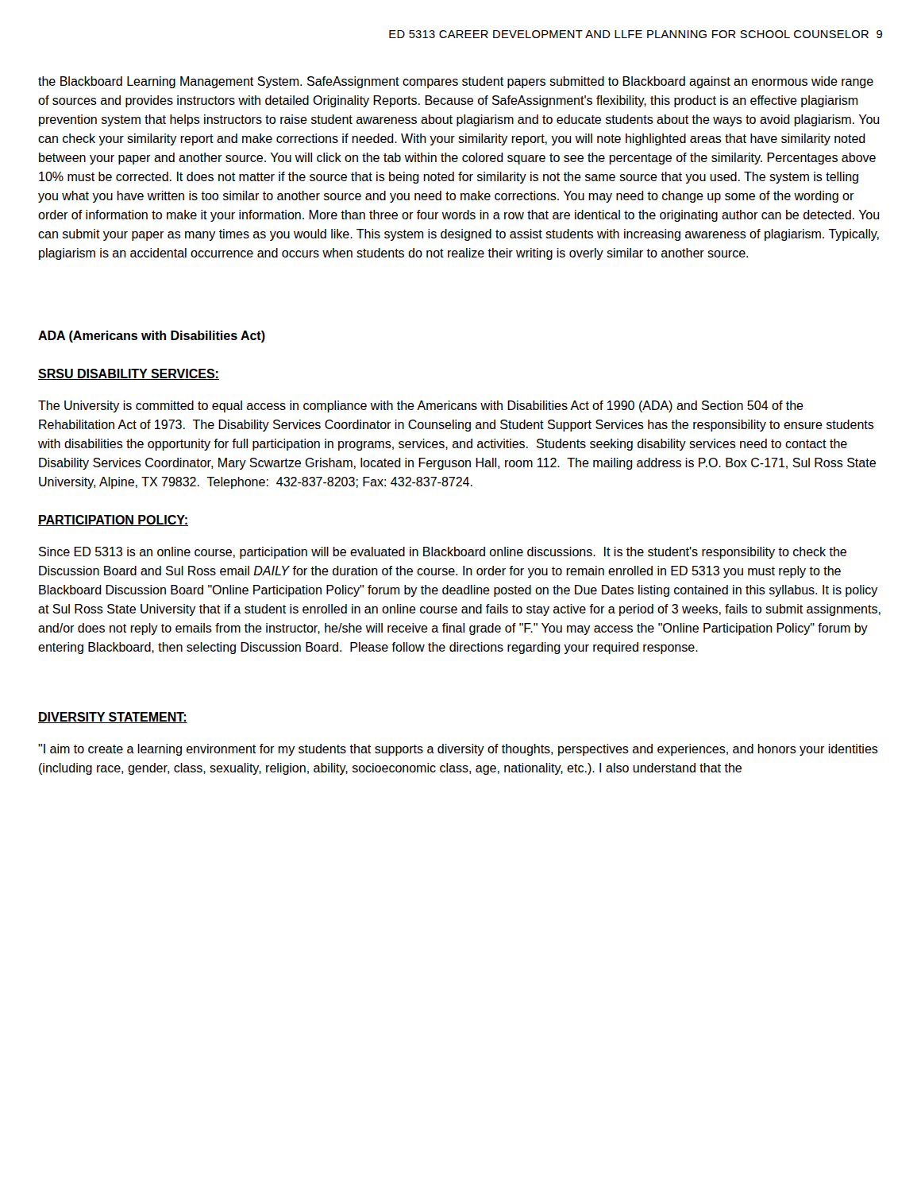ED 5313 CAREER DEVELOPMENT AND LLFE PLANNING FOR SCHOOL COUNSELOR 9
the Blackboard Learning Management System. SafeAssignment compares student papers submitted to Blackboard against an enormous wide range of sources and provides instructors with detailed Originality Reports. Because of SafeAssignment's flexibility, this product is an effective plagiarism prevention system that helps instructors to raise student awareness about plagiarism and to educate students about the ways to avoid plagiarism. You can check your similarity report and make corrections if needed. With your similarity report, you will note highlighted areas that have similarity noted between your paper and another source. You will click on the tab within the colored square to see the percentage of the similarity. Percentages above 10% must be corrected. It does not matter if the source that is being noted for similarity is not the same source that you used. The system is telling you what you have written is too similar to another source and you need to make corrections. You may need to change up some of the wording or order of information to make it your information. More than three or four words in a row that are identical to the originating author can be detected. You can submit your paper as many times as you would like. This system is designed to assist students with increasing awareness of plagiarism. Typically, plagiarism is an accidental occurrence and occurs when students do not realize their writing is overly similar to another source.
ADA (Americans with Disabilities Act)
SRSU DISABILITY SERVICES:
The University is committed to equal access in compliance with the Americans with Disabilities Act of 1990 (ADA) and Section 504 of the Rehabilitation Act of 1973. The Disability Services Coordinator in Counseling and Student Support Services has the responsibility to ensure students with disabilities the opportunity for full participation in programs, services, and activities. Students seeking disability services need to contact the Disability Services Coordinator, Mary Scwartze Grisham, located in Ferguson Hall, room 112. The mailing address is P.O. Box C-171, Sul Ross State University, Alpine, TX 79832. Telephone: 432-837-8203; Fax: 432-837-8724.
PARTICIPATION POLICY:
Since ED 5313 is an online course, participation will be evaluated in Blackboard online discussions. It is the student's responsibility to check the Discussion Board and Sul Ross email DAILY for the duration of the course. In order for you to remain enrolled in ED 5313 you must reply to the Blackboard Discussion Board "Online Participation Policy" forum by the deadline posted on the Due Dates listing contained in this syllabus. It is policy at Sul Ross State University that if a student is enrolled in an online course and fails to stay active for a period of 3 weeks, fails to submit assignments, and/or does not reply to emails from the instructor, he/she will receive a final grade of "F." You may access the "Online Participation Policy" forum by entering Blackboard, then selecting Discussion Board. Please follow the directions regarding your required response.
DIVERSITY STATEMENT:
"I aim to create a learning environment for my students that supports a diversity of thoughts, perspectives and experiences, and honors your identities (including race, gender, class, sexuality, religion, ability, socioeconomic class, age, nationality, etc.). I also understand that the